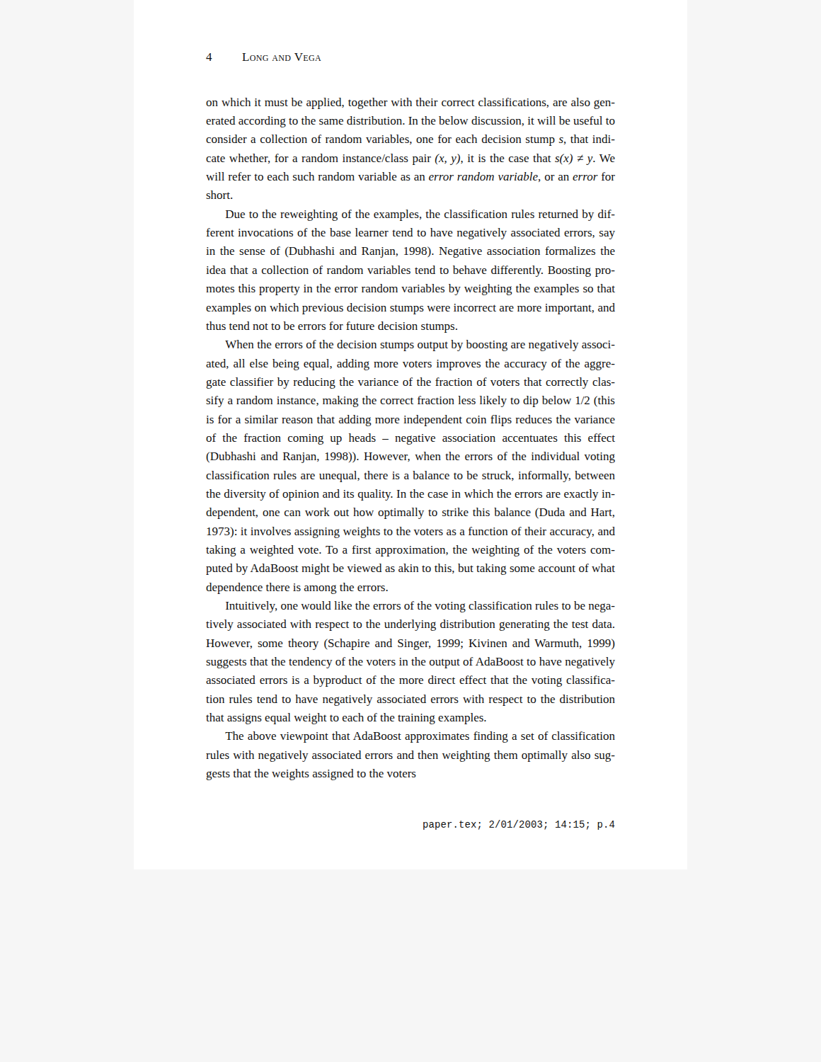4 Long and Vega
on which it must be applied, together with their correct classifications, are also generated according to the same distribution. In the below discussion, it will be useful to consider a collection of random variables, one for each decision stump s, that indicate whether, for a random instance/class pair (x, y), it is the case that s(x) ≠ y. We will refer to each such random variable as an error random variable, or an error for short.
Due to the reweighting of the examples, the classification rules returned by different invocations of the base learner tend to have negatively associated errors, say in the sense of (Dubhashi and Ranjan, 1998). Negative association formalizes the idea that a collection of random variables tend to behave differently. Boosting promotes this property in the error random variables by weighting the examples so that examples on which previous decision stumps were incorrect are more important, and thus tend not to be errors for future decision stumps.
When the errors of the decision stumps output by boosting are negatively associated, all else being equal, adding more voters improves the accuracy of the aggregate classifier by reducing the variance of the fraction of voters that correctly classify a random instance, making the correct fraction less likely to dip below 1/2 (this is for a similar reason that adding more independent coin flips reduces the variance of the fraction coming up heads – negative association accentuates this effect (Dubhashi and Ranjan, 1998)). However, when the errors of the individual voting classification rules are unequal, there is a balance to be struck, informally, between the diversity of opinion and its quality. In the case in which the errors are exactly independent, one can work out how optimally to strike this balance (Duda and Hart, 1973): it involves assigning weights to the voters as a function of their accuracy, and taking a weighted vote. To a first approximation, the weighting of the voters computed by AdaBoost might be viewed as akin to this, but taking some account of what dependence there is among the errors.
Intuitively, one would like the errors of the voting classification rules to be negatively associated with respect to the underlying distribution generating the test data. However, some theory (Schapire and Singer, 1999; Kivinen and Warmuth, 1999) suggests that the tendency of the voters in the output of AdaBoost to have negatively associated errors is a byproduct of the more direct effect that the voting classification rules tend to have negatively associated errors with respect to the distribution that assigns equal weight to each of the training examples.
The above viewpoint that AdaBoost approximates finding a set of classification rules with negatively associated errors and then weighting them optimally also suggests that the weights assigned to the voters
paper.tex; 2/01/2003; 14:15; p.4